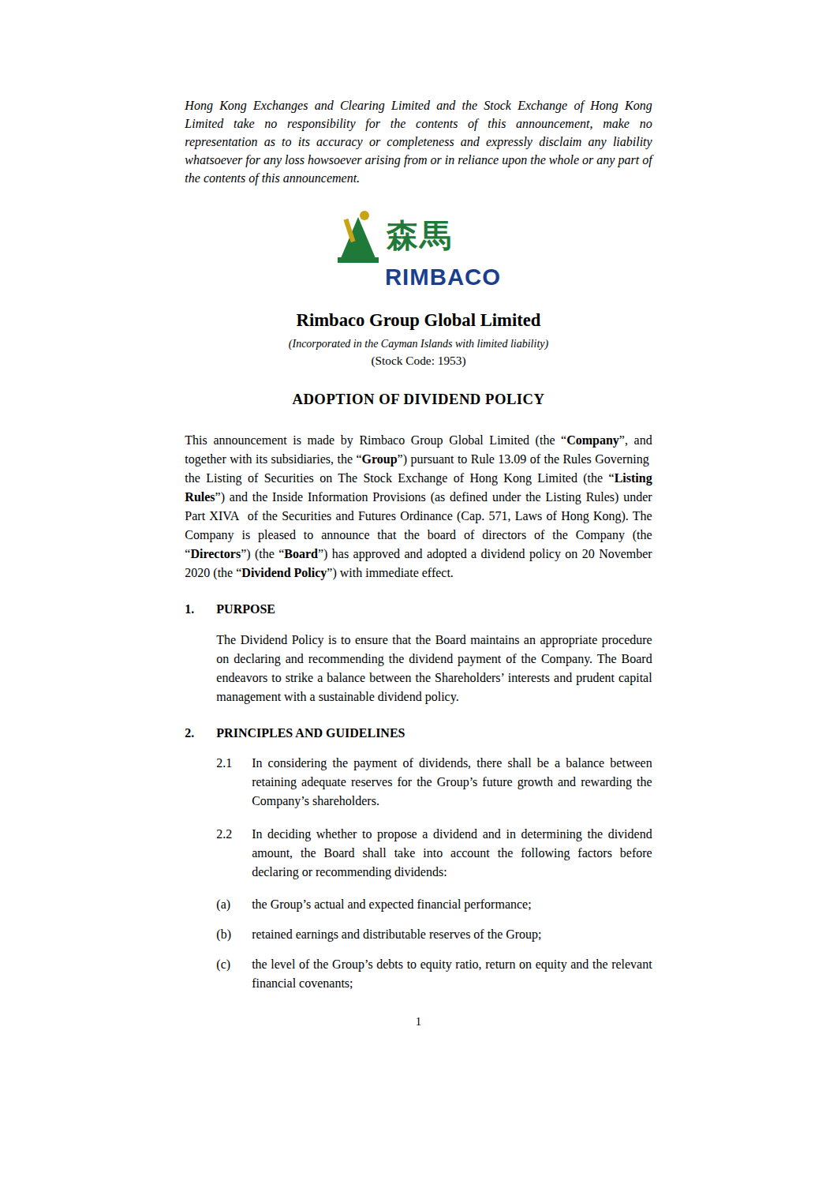Hong Kong Exchanges and Clearing Limited and the Stock Exchange of Hong Kong Limited take no responsibility for the contents of this announcement, make no representation as to its accuracy or completeness and expressly disclaim any liability whatsoever for any loss howsoever arising from or in reliance upon the whole or any part of the contents of this announcement.
森馬 RIMBACO
Rimbaco Group Global Limited
(Incorporated in the Cayman Islands with limited liability)
(Stock Code: 1953)
ADOPTION OF DIVIDEND POLICY
This announcement is made by Rimbaco Group Global Limited (the “Company”, and together with its subsidiaries, the “Group”) pursuant to Rule 13.09 of the Rules Governing the Listing of Securities on The Stock Exchange of Hong Kong Limited (the “Listing Rules”) and the Inside Information Provisions (as defined under the Listing Rules) under Part XIVA of the Securities and Futures Ordinance (Cap. 571, Laws of Hong Kong). The Company is pleased to announce that the board of directors of the Company (the “Directors”) (the “Board”) has approved and adopted a dividend policy on 20 November 2020 (the “Dividend Policy”) with immediate effect.
1. PURPOSE
The Dividend Policy is to ensure that the Board maintains an appropriate procedure on declaring and recommending the dividend payment of the Company. The Board endeavors to strike a balance between the Shareholders’ interests and prudent capital management with a sustainable dividend policy.
2. PRINCIPLES AND GUIDELINES
2.1 In considering the payment of dividends, there shall be a balance between retaining adequate reserves for the Group’s future growth and rewarding the Company’s shareholders.
2.2 In deciding whether to propose a dividend and in determining the dividend amount, the Board shall take into account the following factors before declaring or recommending dividends:
(a) the Group’s actual and expected financial performance;
(b) retained earnings and distributable reserves of the Group;
(c) the level of the Group’s debts to equity ratio, return on equity and the relevant financial covenants;
1